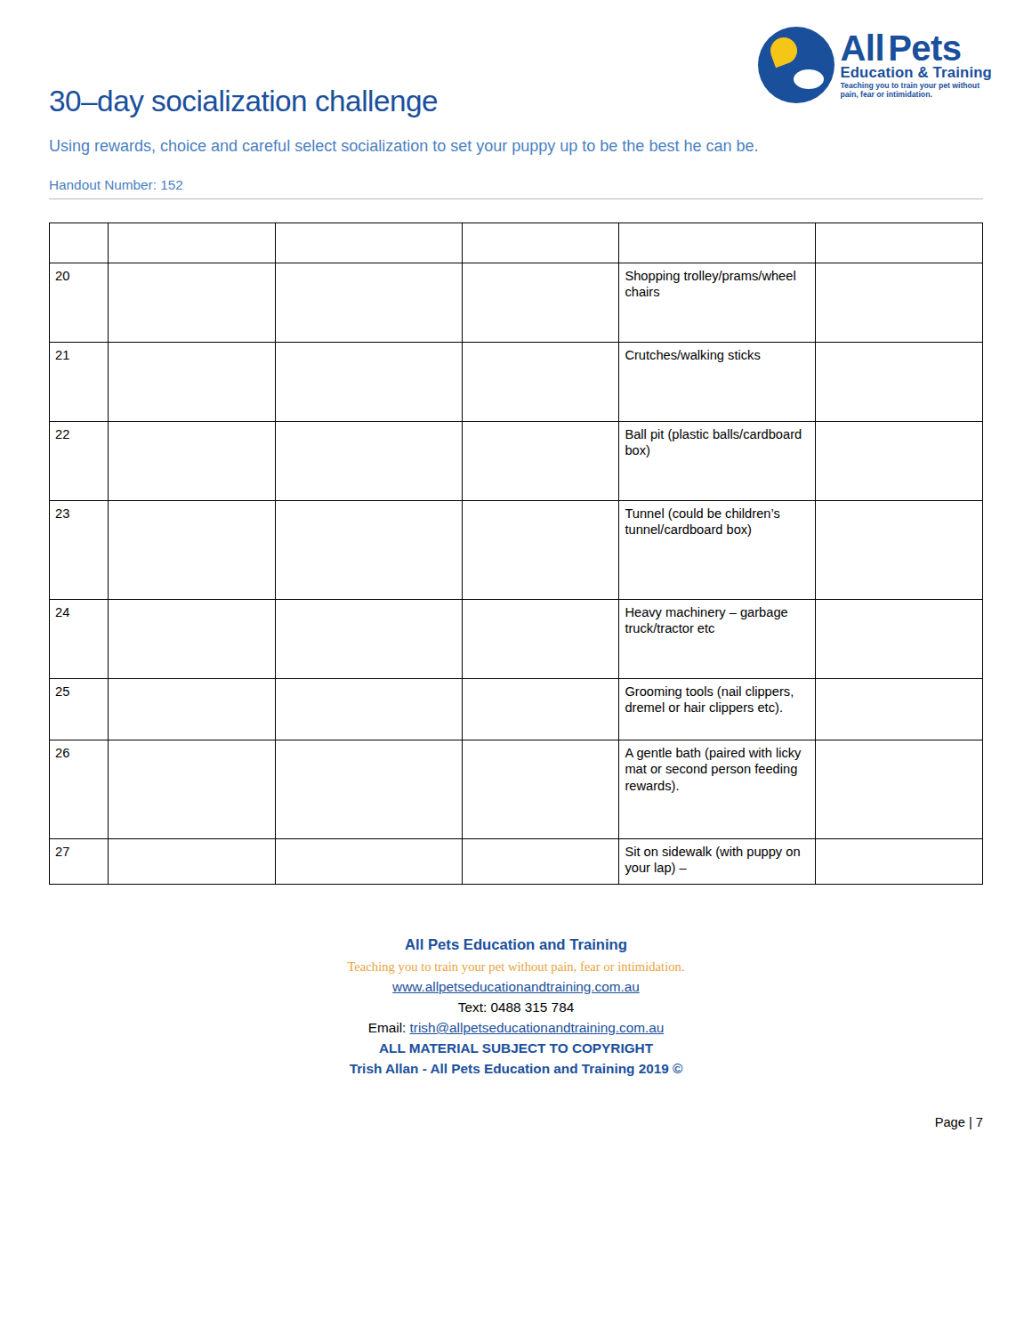All Pets
Education & Training
Teaching you to train your pet without
pain, fear or intimidation.
30–day socialization challenge
Using rewards, choice and careful select socialization to set your puppy up to be the best he can be.
Handout Number: 152
| 20 | | | | Shopping trolley/prams/wheel chairs | |
| 21 | | | | Crutches/walking sticks | |
| 22 | | | | Ball pit (plastic balls/cardboard box) | |
| 23 | | | | Tunnel (could be children’s tunnel/cardboard box) | |
| 24 | | | | Heavy machinery – garbage truck/tractor etc | |
| 25 | | | | Grooming tools (nail clippers, dremel or hair clippers etc). | |
| 26 | | | | A gentle bath (paired with licky mat or second person feeding rewards). | |
| 27 | | | | Sit on sidewalk (with puppy on your lap) – | |
All Pets Education and Training
Teaching you to train your pet without pain, fear or intimidation.
www.allpetseducationandtraining.com.au
Text: 0488 315 784
Email: trish@allpetseducationandtraining.com.au
ALL MATERIAL SUBJECT TO COPYRIGHT
Trish Allan - All Pets Education and Training 2019 ©
Page | 7